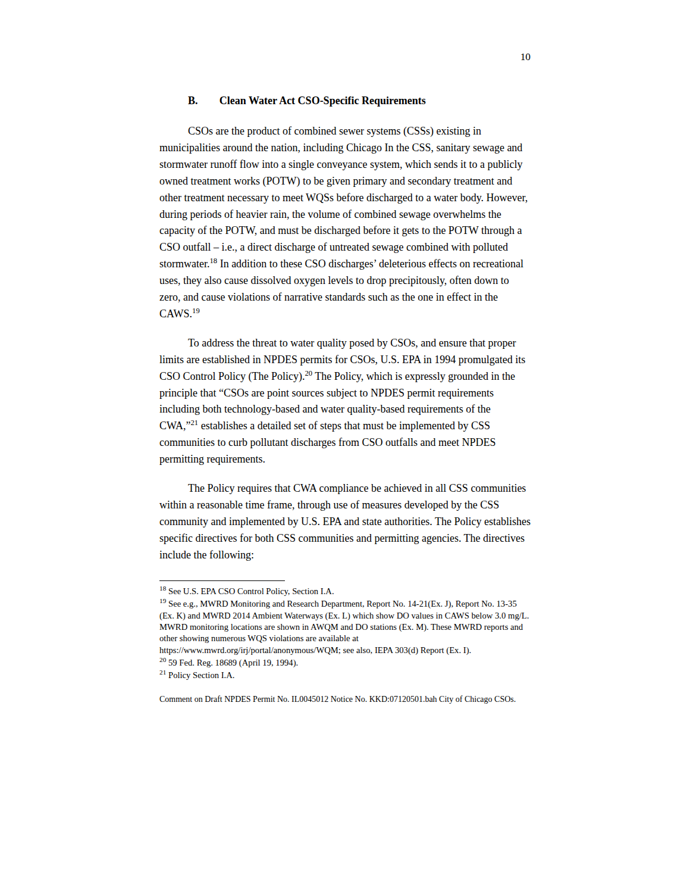10
B. Clean Water Act CSO-Specific Requirements
CSOs are the product of combined sewer systems (CSSs) existing in municipalities around the nation, including Chicago In the CSS, sanitary sewage and stormwater runoff flow into a single conveyance system, which sends it to a publicly owned treatment works (POTW) to be given primary and secondary treatment and other treatment necessary to meet WQSs before discharged to a water body. However, during periods of heavier rain, the volume of combined sewage overwhelms the capacity of the POTW, and must be discharged before it gets to the POTW through a CSO outfall – i.e., a direct discharge of untreated sewage combined with polluted stormwater.18 In addition to these CSO discharges’ deleterious effects on recreational uses, they also cause dissolved oxygen levels to drop precipitously, often down to zero, and cause violations of narrative standards such as the one in effect in the CAWS.19
To address the threat to water quality posed by CSOs, and ensure that proper limits are established in NPDES permits for CSOs, U.S. EPA in 1994 promulgated its CSO Control Policy (The Policy).20 The Policy, which is expressly grounded in the principle that “CSOs are point sources subject to NPDES permit requirements including both technology-based and water quality-based requirements of the CWA,”21 establishes a detailed set of steps that must be implemented by CSS communities to curb pollutant discharges from CSO outfalls and meet NPDES permitting requirements.
The Policy requires that CWA compliance be achieved in all CSS communities within a reasonable time frame, through use of measures developed by the CSS community and implemented by U.S. EPA and state authorities. The Policy establishes specific directives for both CSS communities and permitting agencies. The directives include the following:
18 See U.S. EPA CSO Control Policy, Section I.A.
19 See e.g., MWRD Monitoring and Research Department, Report No. 14-21(Ex. J), Report No. 13-35 (Ex. K) and MWRD 2014 Ambient Waterways (Ex. L) which show DO values in CAWS below 3.0 mg/L. MWRD monitoring locations are shown in AWQM and DO stations (Ex. M). These MWRD reports and other showing numerous WQS violations are available at https://www.mwrd.org/irj/portal/anonymous/WQM; see also, IEPA 303(d) Report (Ex. I).
20 59 Fed. Reg. 18689 (April 19, 1994).
21 Policy Section I.A.
Comment on Draft NPDES Permit No. IL0045012 Notice No. KKD:07120501.bah City of Chicago CSOs.